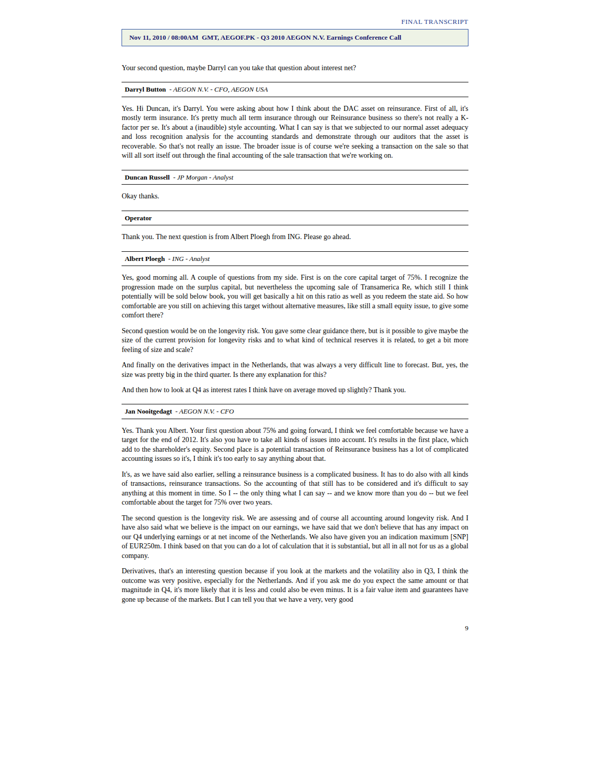FINAL TRANSCRIPT
Nov 11, 2010 / 08:00AM GMT, AEGOF.PK - Q3 2010 AEGON N.V. Earnings Conference Call
Your second question, maybe Darryl can you take that question about interest net?
Darryl Button - AEGON N.V. - CFO, AEGON USA
Yes. Hi Duncan, it's Darryl. You were asking about how I think about the DAC asset on reinsurance. First of all, it's mostly term insurance. It's pretty much all term insurance through our Reinsurance business so there's not really a K-factor per se. It's about a (inaudible) style accounting. What I can say is that we subjected to our normal asset adequacy and loss recognition analysis for the accounting standards and demonstrate through our auditors that the asset is recoverable. So that's not really an issue. The broader issue is of course we're seeking a transaction on the sale so that will all sort itself out through the final accounting of the sale transaction that we're working on.
Duncan Russell - JP Morgan - Analyst
Okay thanks.
Operator
Thank you. The next question is from Albert Ploegh from ING. Please go ahead.
Albert Ploegh - ING - Analyst
Yes, good morning all. A couple of questions from my side. First is on the core capital target of 75%. I recognize the progression made on the surplus capital, but nevertheless the upcoming sale of Transamerica Re, which still I think potentially will be sold below book, you will get basically a hit on this ratio as well as you redeem the state aid. So how comfortable are you still on achieving this target without alternative measures, like still a small equity issue, to give some comfort there?
Second question would be on the longevity risk. You gave some clear guidance there, but is it possible to give maybe the size of the current provision for longevity risks and to what kind of technical reserves it is related, to get a bit more feeling of size and scale?
And finally on the derivatives impact in the Netherlands, that was always a very difficult line to forecast. But, yes, the size was pretty big in the third quarter. Is there any explanation for this?
And then how to look at Q4 as interest rates I think have on average moved up slightly? Thank you.
Jan Nooitgedagt - AEGON N.V. - CFO
Yes. Thank you Albert. Your first question about 75% and going forward, I think we feel comfortable because we have a target for the end of 2012. It's also you have to take all kinds of issues into account. It's results in the first place, which add to the shareholder's equity. Second place is a potential transaction of Reinsurance business has a lot of complicated accounting issues so it's, I think it's too early to say anything about that.
It's, as we have said also earlier, selling a reinsurance business is a complicated business. It has to do also with all kinds of transactions, reinsurance transactions. So the accounting of that still has to be considered and it's difficult to say anything at this moment in time. So I -- the only thing what I can say -- and we know more than you do -- but we feel comfortable about the target for 75% over two years.
The second question is the longevity risk. We are assessing and of course all accounting around longevity risk. And I have also said what we believe is the impact on our earnings, we have said that we don't believe that has any impact on our Q4 underlying earnings or at net income of the Netherlands. We also have given you an indication maximum [SNP] of EUR250m. I think based on that you can do a lot of calculation that it is substantial, but all in all not for us as a global company.
Derivatives, that's an interesting question because if you look at the markets and the volatility also in Q3, I think the outcome was very positive, especially for the Netherlands. And if you ask me do you expect the same amount or that magnitude in Q4, it's more likely that it is less and could also be even minus. It is a fair value item and guarantees have gone up because of the markets. But I can tell you that we have a very, very good
9